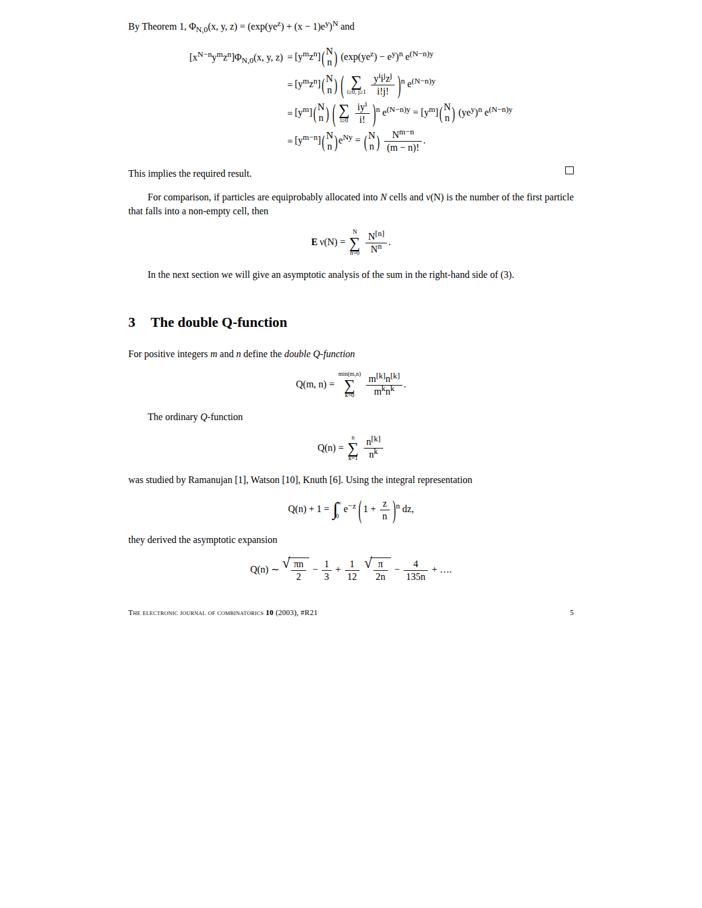By Theorem 1, ΦN,0(x, y, z) = (exp(yez) + (x − 1)ey)N and
| [x N−n y m z n ]Φ N,0 (x, y, z) | = | [y m z n ] N n (exp(ye z ) − e y ) n e (N−n)y |
| | = | [y m z n ] N n ∑ i≥0, j≥1 y i i j z j i!j! n e (N−n)y |
| | = | [y m ] N n ∑ i≥0 iy i i! n e (N−n)y = [y m ] N n (ye y ) n e (N−n)y |
| | = | [y m−n ] N n e Ny = N n N m−n (m − n)! . |
This implies the required result.
For comparison, if particles are equiprobably allocated into N cells and ν(N) is the number of the first particle that falls into a non-empty cell, then
E ν(N) = N∑n=0 N[n] Nn.
In the next section we will give an asymptotic analysis of the sum in the right-hand side of (3).
3 The double Q-function
For positive integers m and n define the double Q-function
Q(m, n) = min(m,n)∑k=0 m[k]n[k] mknk.
The ordinary Q-function
Q(n) = n∑k=1 n[k] nk
was studied by Ramanujan [1], Watson [10], Knuth [6]. Using the integral representation
Q(n) + 1 = ∞∫0 e−z 1 + znn dz,
they derived the asymptotic expansion
Q(n) ∼ πn 2 − 13 + 112 π 2n − 4135n + ….
The electronic journal of combinatorics 10 (2003), #R21 5